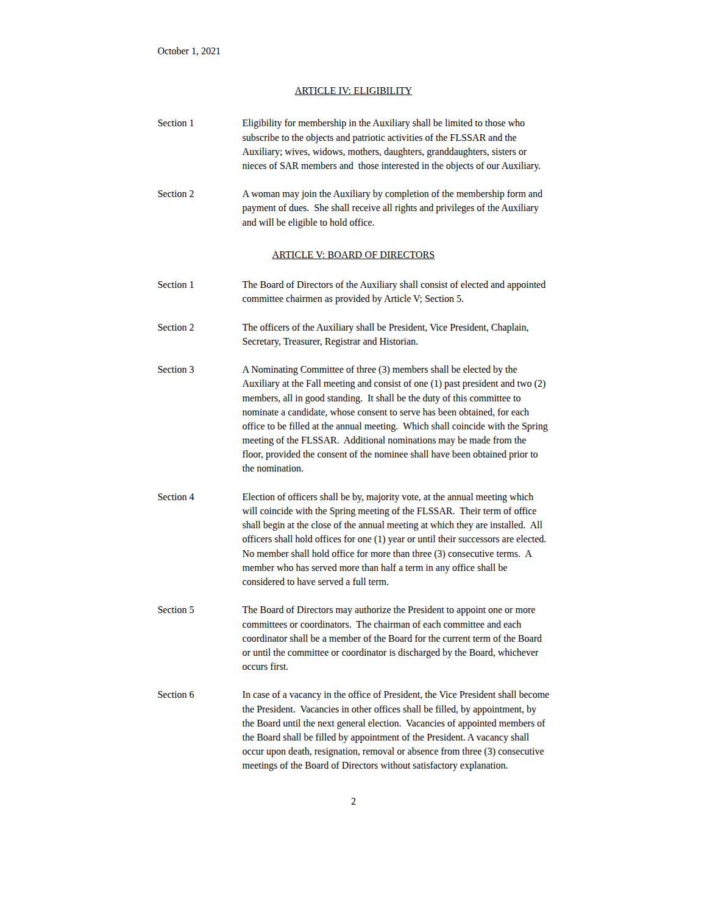October 1, 2021
ARTICLE IV: ELIGIBILITY
Section 1
Eligibility for membership in the Auxiliary shall be limited to those who subscribe to the objects and patriotic activities of the FLSSAR and the Auxiliary; wives, widows, mothers, daughters, granddaughters, sisters or nieces of SAR members and those interested in the objects of our Auxiliary.
Section 2
A woman may join the Auxiliary by completion of the membership form and payment of dues. She shall receive all rights and privileges of the Auxiliary and will be eligible to hold office.
ARTICLE V: BOARD OF DIRECTORS
Section 1
The Board of Directors of the Auxiliary shall consist of elected and appointed committee chairmen as provided by Article V; Section 5.
Section 2
The officers of the Auxiliary shall be President, Vice President, Chaplain, Secretary, Treasurer, Registrar and Historian.
Section 3
A Nominating Committee of three (3) members shall be elected by the Auxiliary at the Fall meeting and consist of one (1) past president and two (2) members, all in good standing. It shall be the duty of this committee to nominate a candidate, whose consent to serve has been obtained, for each office to be filled at the annual meeting. Which shall coincide with the Spring meeting of the FLSSAR. Additional nominations may be made from the floor, provided the consent of the nominee shall have been obtained prior to the nomination.
Section 4
Election of officers shall be by, majority vote, at the annual meeting which will coincide with the Spring meeting of the FLSSAR. Their term of office shall begin at the close of the annual meeting at which they are installed. All officers shall hold offices for one (1) year or until their successors are elected. No member shall hold office for more than three (3) consecutive terms. A member who has served more than half a term in any office shall be considered to have served a full term.
Section 5
The Board of Directors may authorize the President to appoint one or more committees or coordinators. The chairman of each committee and each coordinator shall be a member of the Board for the current term of the Board or until the committee or coordinator is discharged by the Board, whichever occurs first.
Section 6
In case of a vacancy in the office of President, the Vice President shall become the President. Vacancies in other offices shall be filled, by appointment, by the Board until the next general election. Vacancies of appointed members of the Board shall be filled by appointment of the President. A vacancy shall occur upon death, resignation, removal or absence from three (3) consecutive meetings of the Board of Directors without satisfactory explanation.
2